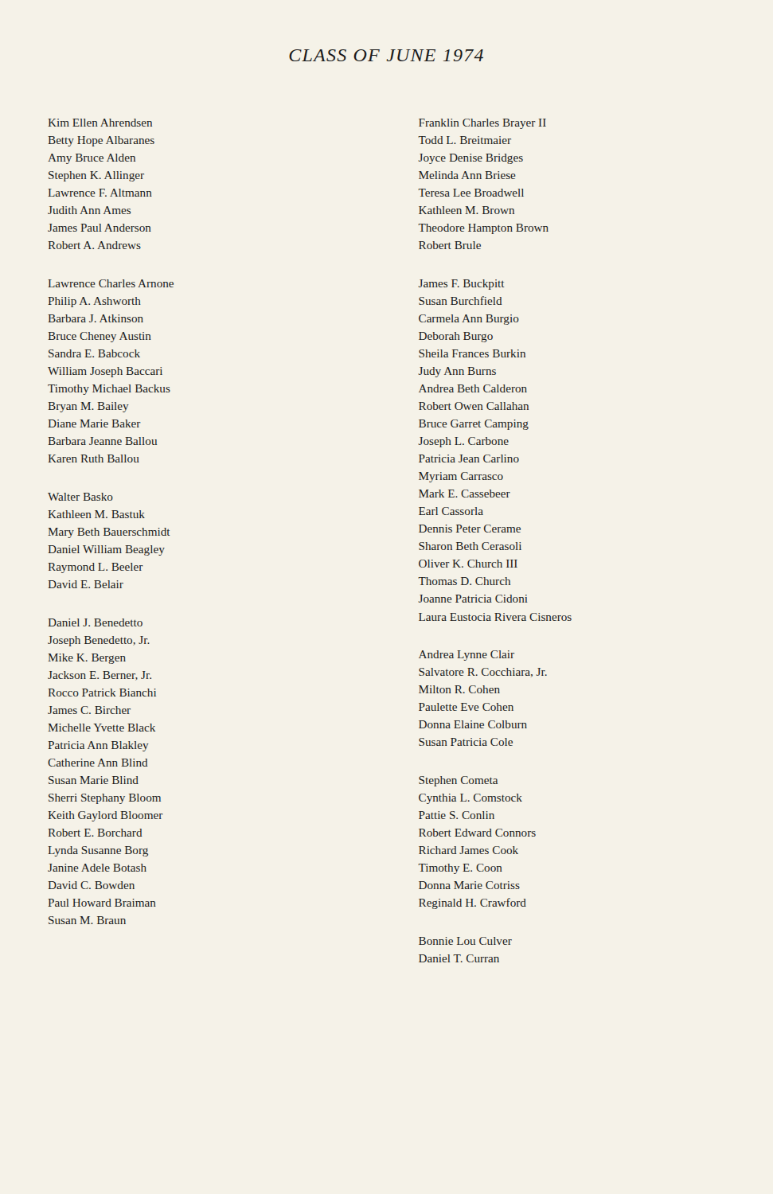CLASS OF JUNE 1974
Kim Ellen Ahrendsen
Betty Hope Albaranes
Amy Bruce Alden
Stephen K. Allinger
Lawrence F. Altmann
Judith Ann Ames
James Paul Anderson
Robert A. Andrews
Lawrence Charles Arnone
Philip A. Ashworth
Barbara J. Atkinson
Bruce Cheney Austin
Sandra E. Babcock
William Joseph Baccari
Timothy Michael Backus
Bryan M. Bailey
Diane Marie Baker
Barbara Jeanne Ballou
Karen Ruth Ballou
Walter Basko
Kathleen M. Bastuk
Mary Beth Bauerschmidt
Daniel William Beagley
Raymond L. Beeler
David E. Belair
Daniel J. Benedetto
Joseph Benedetto, Jr.
Mike K. Bergen
Jackson E. Berner, Jr.
Rocco Patrick Bianchi
James C. Bircher
Michelle Yvette Black
Patricia Ann Blakley
Catherine Ann Blind
Susan Marie Blind
Sherri Stephany Bloom
Keith Gaylord Bloomer
Robert E. Borchard
Lynda Susanne Borg
Janine Adele Botash
David C. Bowden
Paul Howard Braiman
Susan M. Braun
Franklin Charles Brayer II
Todd L. Breitmaier
Joyce Denise Bridges
Melinda Ann Briese
Teresa Lee Broadwell
Kathleen M. Brown
Theodore Hampton Brown
Robert Brule
James F. Buckpitt
Susan Burchfield
Carmela Ann Burgio
Deborah Burgo
Sheila Frances Burkin
Judy Ann Burns
Andrea Beth Calderon
Robert Owen Callahan
Bruce Garret Camping
Joseph L. Carbone
Patricia Jean Carlino
Myriam Carrasco
Mark E. Cassebeer
Earl Cassorla
Dennis Peter Cerame
Sharon Beth Cerasoli
Oliver K. Church III
Thomas D. Church
Joanne Patricia Cidoni
Laura Eustocia Rivera Cisneros
Andrea Lynne Clair
Salvatore R. Cocchiara, Jr.
Milton R. Cohen
Paulette Eve Cohen
Donna Elaine Colburn
Susan Patricia Cole
Stephen Cometa
Cynthia L. Comstock
Pattie S. Conlin
Robert Edward Connors
Richard James Cook
Timothy E. Coon
Donna Marie Cotriss
Reginald H. Crawford
Bonnie Lou Culver
Daniel T. Curran